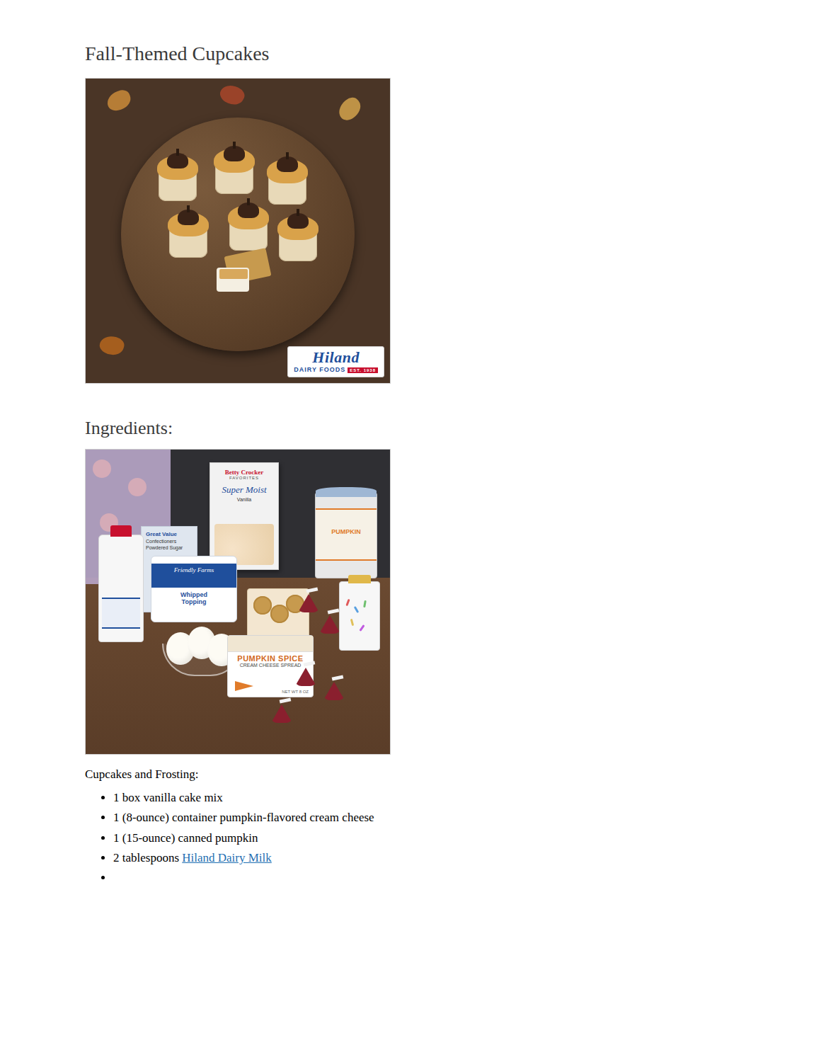Fall-Themed Cupcakes
Hiland
DAIRY FOODSEST. 1938
Ingredients:
Betty Crocker
FAVORITES
Super Moist
Vanilla
PUMPKIN
Great Value
Confectioners
Powdered Sugar
Friendly Farms
Whipped
Topping
PUMPKIN SPICE
CREAM CHEESE SPREAD
NET WT 8 OZ
Cupcakes and Frosting:
1 box vanilla cake mix
1 (8-ounce) container pumpkin-flavored cream cheese
1 (15-ounce) canned pumpkin
2 tablespoons Hiland Dairy Milk